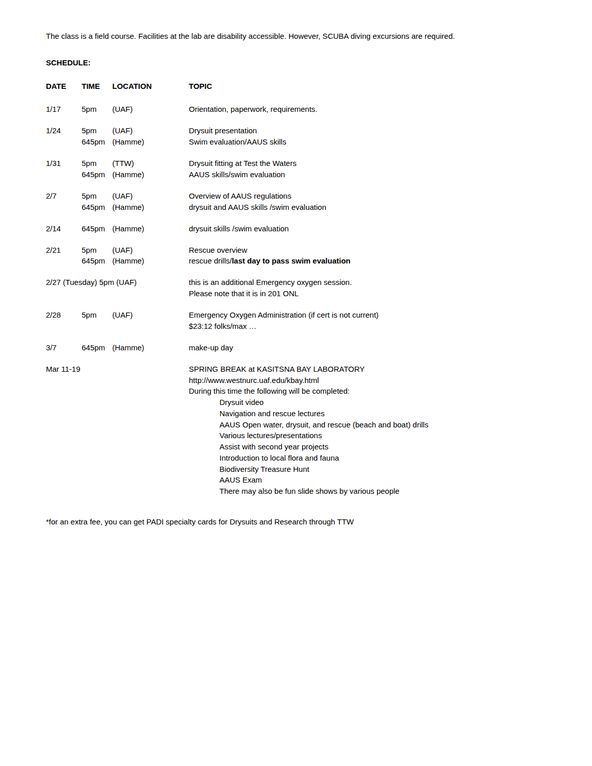The class is a field course. Facilities at the lab are disability accessible. However, SCUBA diving excursions are required.
SCHEDULE:
| DATE | TIME | LOCATION | TOPIC |
| 1/17 | 5pm | (UAF) | Orientation, paperwork, requirements. |
| 1/24 | 5pm 645pm | (UAF) (Hamme) | Drysuit presentation Swim evaluation/AAUS skills |
| 1/31 | 5pm 645pm | (TTW) (Hamme) | Drysuit fitting at Test the Waters AAUS skills/swim evaluation |
| 2/7 | 5pm 645pm | (UAF) (Hamme) | Overview of AAUS regulations drysuit and AAUS skills /swim evaluation |
| 2/14 | 645pm | (Hamme) | drysuit skills /swim evaluation |
| 2/21 | 5pm 645pm | (UAF) (Hamme) | Rescue overview rescue drills/ last day to pass swim evaluation |
| 2/27 (Tuesday) 5pm (UAF) | this is an additional Emergency oxygen session. Please note that it is in 201 ONL |
| 2/28 | 5pm | (UAF) | Emergency Oxygen Administration (if cert is not current) $23:12 folks/max … |
| 3/7 | 645pm | (Hamme) | make-up day |
| Mar 11-19 | SPRING BREAK at KASITSNA BAY LABORATORY http://www.westnurc.uaf.edu/kbay.html During this time the following will be completed: Drysuit video Navigation and rescue lectures AAUS Open water, drysuit, and rescue (beach and boat) drills Various lectures/presentations Assist with second year projects Introduction to local flora and fauna Biodiversity Treasure Hunt AAUS Exam There may also be fun slide shows by various people |
*for an extra fee, you can get PADI specialty cards for Drysuits and Research through TTW